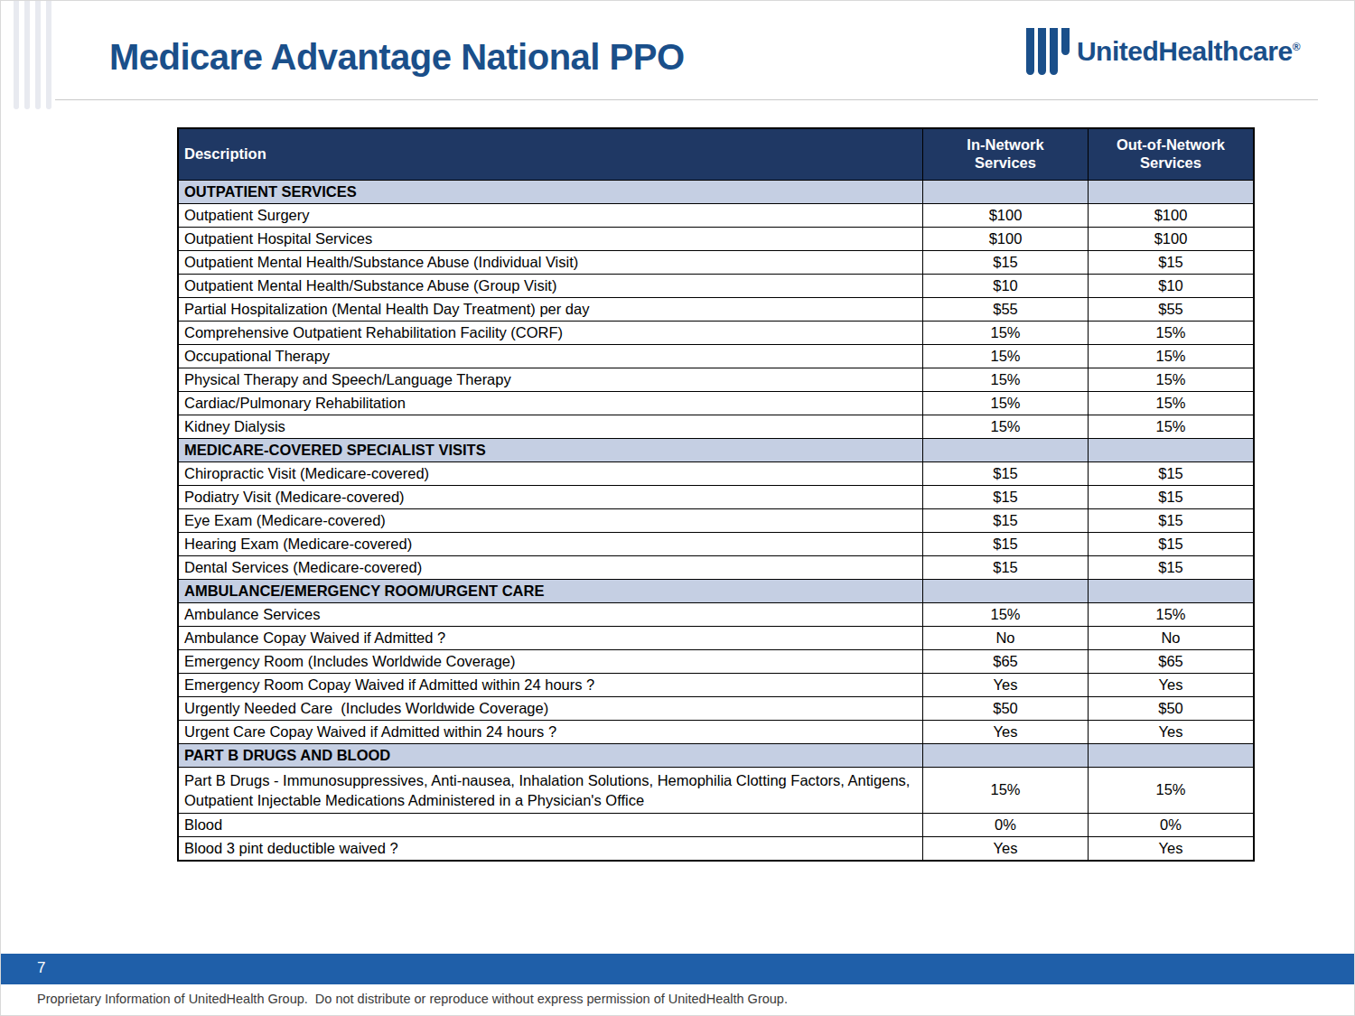Medicare Advantage National PPO
UnitedHealthcare®
| Description | In-Network Services | Out-of-Network Services |
| --- | --- | --- |
| OUTPATIENT SERVICES | | |
| Outpatient Surgery | $100 | $100 |
| Outpatient Hospital Services | $100 | $100 |
| Outpatient Mental Health/Substance Abuse (Individual Visit) | $15 | $15 |
| Outpatient Mental Health/Substance Abuse (Group Visit) | $10 | $10 |
| Partial Hospitalization (Mental Health Day Treatment) per day | $55 | $55 |
| Comprehensive Outpatient Rehabilitation Facility (CORF) | 15% | 15% |
| Occupational Therapy | 15% | 15% |
| Physical Therapy and Speech/Language Therapy | 15% | 15% |
| Cardiac/Pulmonary Rehabilitation | 15% | 15% |
| Kidney Dialysis | 15% | 15% |
| MEDICARE-COVERED SPECIALIST VISITS | | |
| Chiropractic Visit (Medicare-covered) | $15 | $15 |
| Podiatry Visit (Medicare-covered) | $15 | $15 |
| Eye Exam (Medicare-covered) | $15 | $15 |
| Hearing Exam (Medicare-covered) | $15 | $15 |
| Dental Services (Medicare-covered) | $15 | $15 |
| AMBULANCE/EMERGENCY ROOM/URGENT CARE | | |
| Ambulance Services | 15% | 15% |
| Ambulance Copay Waived if Admitted ? | No | No |
| Emergency Room (Includes Worldwide Coverage) | $65 | $65 |
| Emergency Room Copay Waived if Admitted within 24 hours ? | Yes | Yes |
| Urgently Needed Care (Includes Worldwide Coverage) | $50 | $50 |
| Urgent Care Copay Waived if Admitted within 24 hours ? | Yes | Yes |
| PART B DRUGS AND BLOOD | | |
| Part B Drugs - Immunosuppressives, Anti-nausea, Inhalation Solutions, Hemophilia Clotting Factors, Antigens, Outpatient Injectable Medications Administered in a Physician's Office | 15% | 15% |
| Blood | 0% | 0% |
| Blood 3 pint deductible waived ? | Yes | Yes |
7
Proprietary Information of UnitedHealth Group. Do not distribute or reproduce without express permission of UnitedHealth Group.